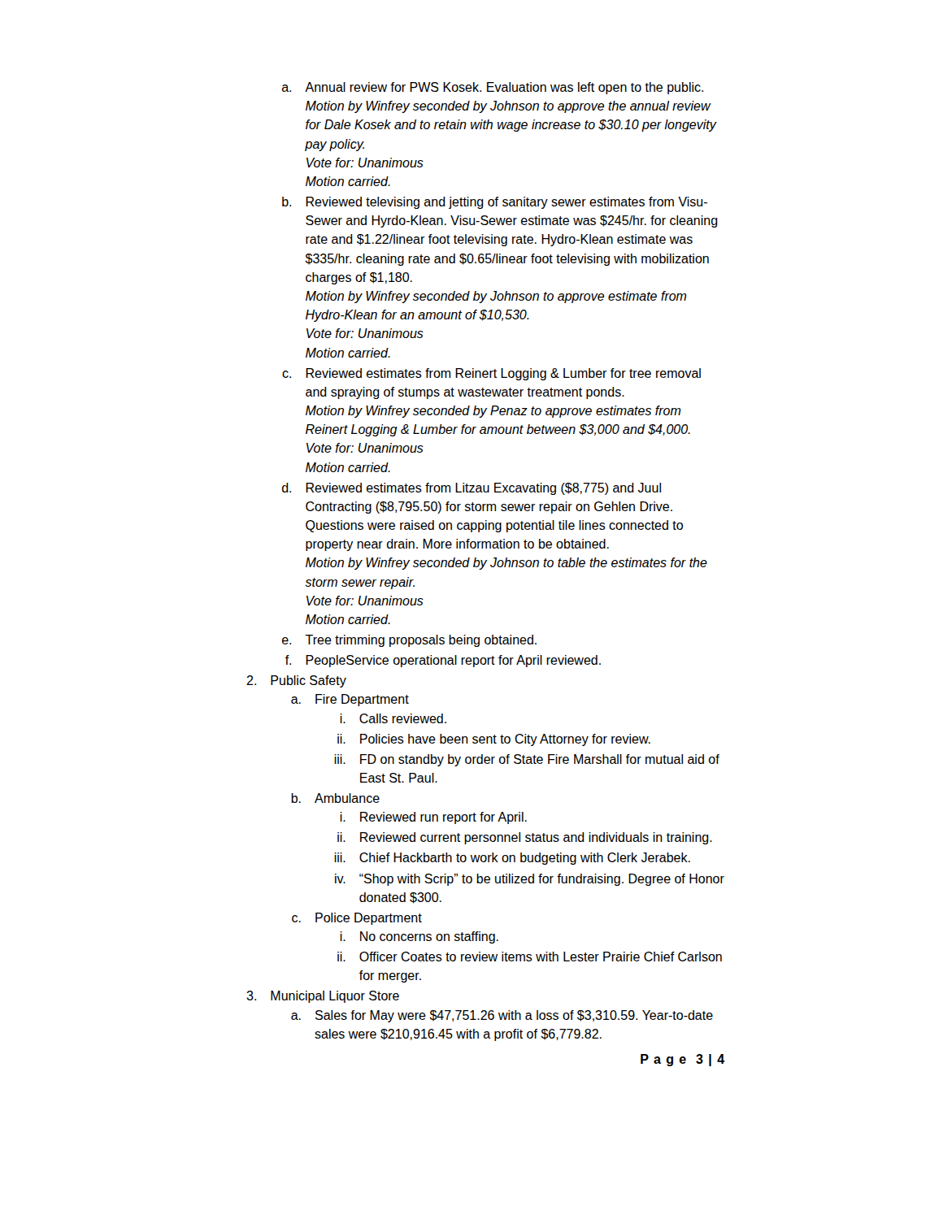Annual review for PWS Kosek. Evaluation was left open to the public. Motion by Winfrey seconded by Johnson to approve the annual review for Dale Kosek and to retain with wage increase to $30.10 per longevity pay policy. Vote for: Unanimous Motion carried.
Reviewed televising and jetting of sanitary sewer estimates from Visu-Sewer and Hyrdo-Klean. Visu-Sewer estimate was $245/hr. for cleaning rate and $1.22/linear foot televising rate. Hydro-Klean estimate was $335/hr. cleaning rate and $0.65/linear foot televising with mobilization charges of $1,180. Motion by Winfrey seconded by Johnson to approve estimate from Hydro-Klean for an amount of $10,530. Vote for: Unanimous Motion carried.
Reviewed estimates from Reinert Logging & Lumber for tree removal and spraying of stumps at wastewater treatment ponds. Motion by Winfrey seconded by Penaz to approve estimates from Reinert Logging & Lumber for amount between $3,000 and $4,000. Vote for: Unanimous Motion carried.
Reviewed estimates from Litzau Excavating ($8,775) and Juul Contracting ($8,795.50) for storm sewer repair on Gehlen Drive. Questions were raised on capping potential tile lines connected to property near drain. More information to be obtained. Motion by Winfrey seconded by Johnson to table the estimates for the storm sewer repair. Vote for: Unanimous Motion carried.
Tree trimming proposals being obtained.
PeopleService operational report for April reviewed.
Public Safety
Fire Department
Calls reviewed.
Policies have been sent to City Attorney for review.
FD on standby by order of State Fire Marshall for mutual aid of East St. Paul.
Ambulance
Reviewed run report for April.
Reviewed current personnel status and individuals in training.
Chief Hackbarth to work on budgeting with Clerk Jerabek.
“Shop with Scrip” to be utilized for fundraising. Degree of Honor donated $300.
Police Department
No concerns on staffing.
Officer Coates to review items with Lester Prairie Chief Carlson for merger.
Municipal Liquor Store
Sales for May were $47,751.26 with a loss of $3,310.59. Year-to-date sales were $210,916.45 with a profit of $6,779.82.
P a g e 3 | 4